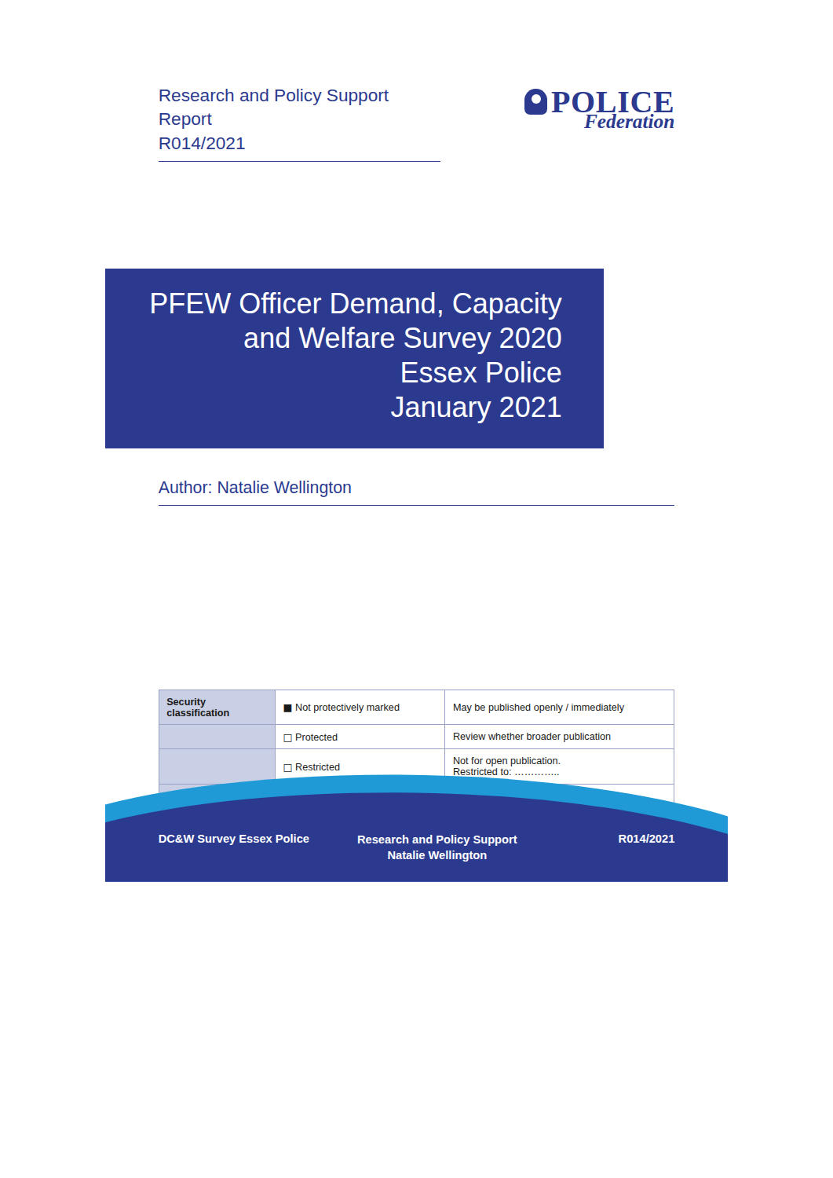Research and Policy Support Report
R014/2021
POLICE
Federation
PFEW Officer Demand, Capacity
and Welfare Survey 2020
Essex Police
January 2021
Author: Natalie Wellington
| Security classification | ■ Not protectively marked | May be published openly / immediately |
| | □ Protected | Review whether broader publication |
| | □ Restricted | Not for open publication. Restricted to: ………….. |
| | □ Confidential | |
DC&W Survey Essex Police
Research and Policy Support
Natalie Wellington
R014/2021